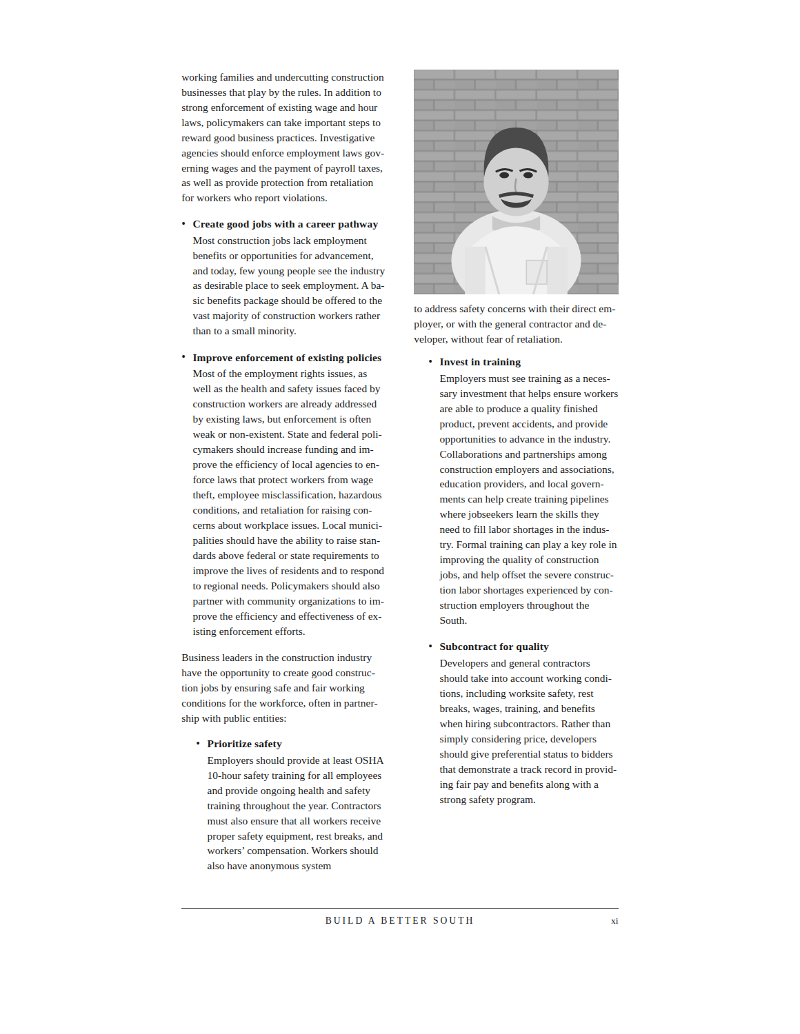working families and undercutting construction businesses that play by the rules. In addition to strong enforcement of existing wage and hour laws, policymakers can take important steps to reward good business practices. Investigative agencies should enforce employment laws governing wages and the payment of payroll taxes, as well as provide protection from retaliation for workers who report violations.
Create good jobs with a career pathway
Most construction jobs lack employment benefits or opportunities for advancement, and today, few young people see the industry as desirable place to seek employment. A basic benefits package should be offered to the vast majority of construction workers rather than to a small minority.
Improve enforcement of existing policies
Most of the employment rights issues, as well as the health and safety issues faced by construction workers are already addressed by existing laws, but enforcement is often weak or non-existent. State and federal policymakers should increase funding and improve the efficiency of local agencies to enforce laws that protect workers from wage theft, employee misclassification, hazardous conditions, and retaliation for raising concerns about workplace issues. Local municipalities should have the ability to raise standards above federal or state requirements to improve the lives of residents and to respond to regional needs. Policymakers should also partner with community organizations to improve the efficiency and effectiveness of existing enforcement efforts.
Business leaders in the construction industry have the opportunity to create good construction jobs by ensuring safe and fair working conditions for the workforce, often in partnership with public entities:
Prioritize safety
Employers should provide at least OSHA 10-hour safety training for all employees and provide ongoing health and safety training throughout the year. Contractors must also ensure that all workers receive proper safety equipment, rest breaks, and workers’ compensation. Workers should also have anonymous system
to address safety concerns with their direct employer, or with the general contractor and developer, without fear of retaliation.
Invest in training
Employers must see training as a necessary investment that helps ensure workers are able to produce a quality finished product, prevent accidents, and provide opportunities to advance in the industry. Collaborations and partnerships among construction employers and associations, education providers, and local governments can help create training pipelines where jobseekers learn the skills they need to fill labor shortages in the industry. Formal training can play a key role in improving the quality of construction jobs, and help offset the severe construction labor shortages experienced by construction employers throughout the South.
Subcontract for quality
Developers and general contractors should take into account working conditions, including worksite safety, rest breaks, wages, training, and benefits when hiring subcontractors. Rather than simply considering price, developers should give preferential status to bidders that demonstrate a track record in providing fair pay and benefits along with a strong safety program.
Build a Better South xi